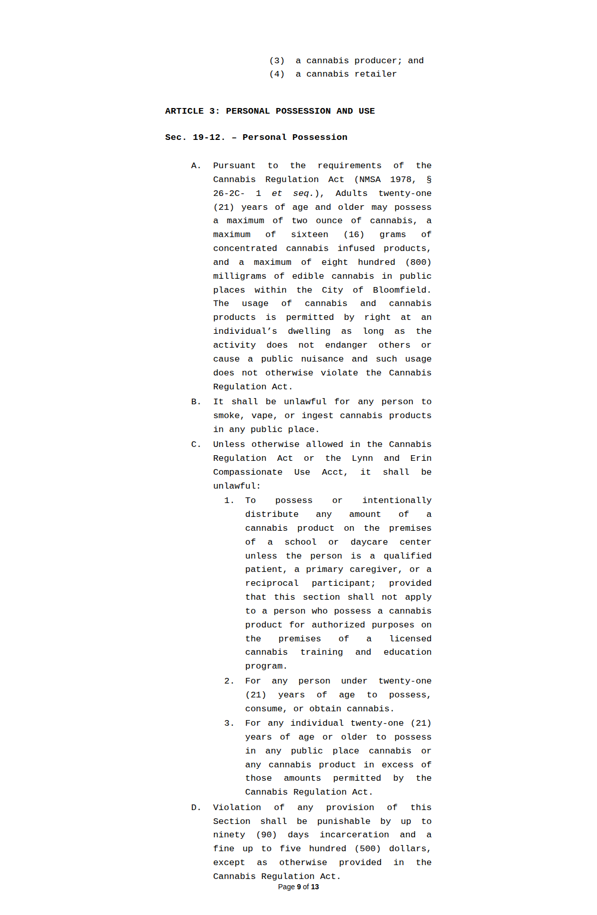(3) a cannabis producer; and
(4) a cannabis retailer
ARTICLE 3: PERSONAL POSSESSION AND USE
Sec. 19-12. – Personal Possession
Pursuant to the requirements of the Cannabis Regulation Act (NMSA 1978, § 26-2C- 1 et seq.), Adults twenty-one (21) years of age and older may possess a maximum of two ounce of cannabis, a maximum of sixteen (16) grams of concentrated cannabis infused products, and a maximum of eight hundred (800) milligrams of edible cannabis in public places within the City of Bloomfield. The usage of cannabis and cannabis products is permitted by right at an individual’s dwelling as long as the activity does not endanger others or cause a public nuisance and such usage does not otherwise violate the Cannabis Regulation Act.
It shall be unlawful for any person to smoke, vape, or ingest cannabis products in any public place.
Unless otherwise allowed in the Cannabis Regulation Act or the Lynn and Erin Compassionate Use Acct, it shall be unlawful:
To possess or intentionally distribute any amount of a cannabis product on the premises of a school or daycare center unless the person is a qualified patient, a primary caregiver, or a reciprocal participant; provided that this section shall not apply to a person who possess a cannabis product for authorized purposes on the premises of a licensed cannabis training and education program.
For any person under twenty-one (21) years of age to possess, consume, or obtain cannabis.
For any individual twenty-one (21) years of age or older to possess in any public place cannabis or any cannabis product in excess of those amounts permitted by the Cannabis Regulation Act.
Violation of any provision of this Section shall be punishable by up to ninety (90) days incarceration and a fine up to five hundred (500) dollars, except as otherwise provided in the Cannabis Regulation Act.
Page 9 of 13